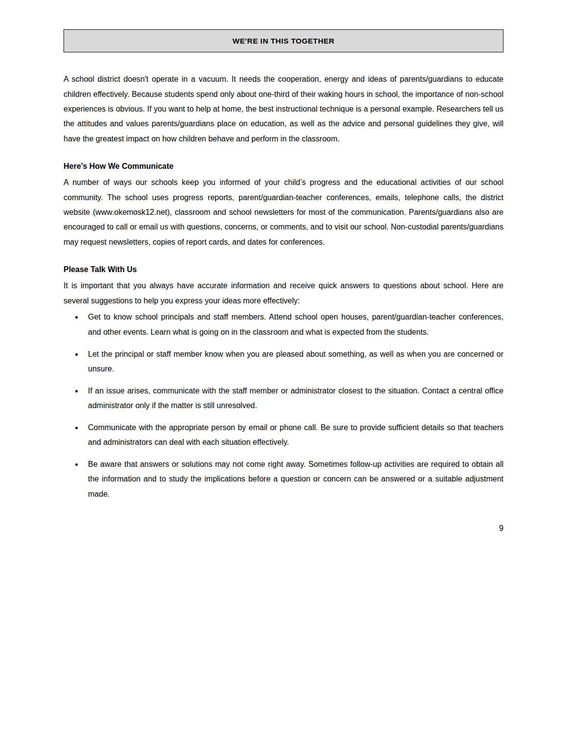WE'RE IN THIS TOGETHER
A school district doesn't operate in a vacuum. It needs the cooperation, energy and ideas of parents/guardians to educate children effectively. Because students spend only about one-third of their waking hours in school, the importance of non-school experiences is obvious. If you want to help at home, the best instructional technique is a personal example. Researchers tell us the attitudes and values parents/guardians place on education, as well as the advice and personal guidelines they give, will have the greatest impact on how children behave and perform in the classroom.
Here’s How We Communicate
A number of ways our schools keep you informed of your child’s progress and the educational activities of our school community. The school uses progress reports, parent/guardian-teacher conferences, emails, telephone calls, the district website (www.okemosk12.net), classroom and school newsletters for most of the communication. Parents/guardians also are encouraged to call or email us with questions, concerns, or comments, and to visit our school. Non-custodial parents/guardians may request newsletters, copies of report cards, and dates for conferences.
Please Talk With Us
It is important that you always have accurate information and receive quick answers to questions about school. Here are several suggestions to help you express your ideas more effectively:
Get to know school principals and staff members. Attend school open houses, parent/guardian-teacher conferences, and other events. Learn what is going on in the classroom and what is expected from the students.
Let the principal or staff member know when you are pleased about something, as well as when you are concerned or unsure.
If an issue arises, communicate with the staff member or administrator closest to the situation. Contact a central office administrator only if the matter is still unresolved.
Communicate with the appropriate person by email or phone call. Be sure to provide sufficient details so that teachers and administrators can deal with each situation effectively.
Be aware that answers or solutions may not come right away. Sometimes follow-up activities are required to obtain all the information and to study the implications before a question or concern can be answered or a suitable adjustment made.
9